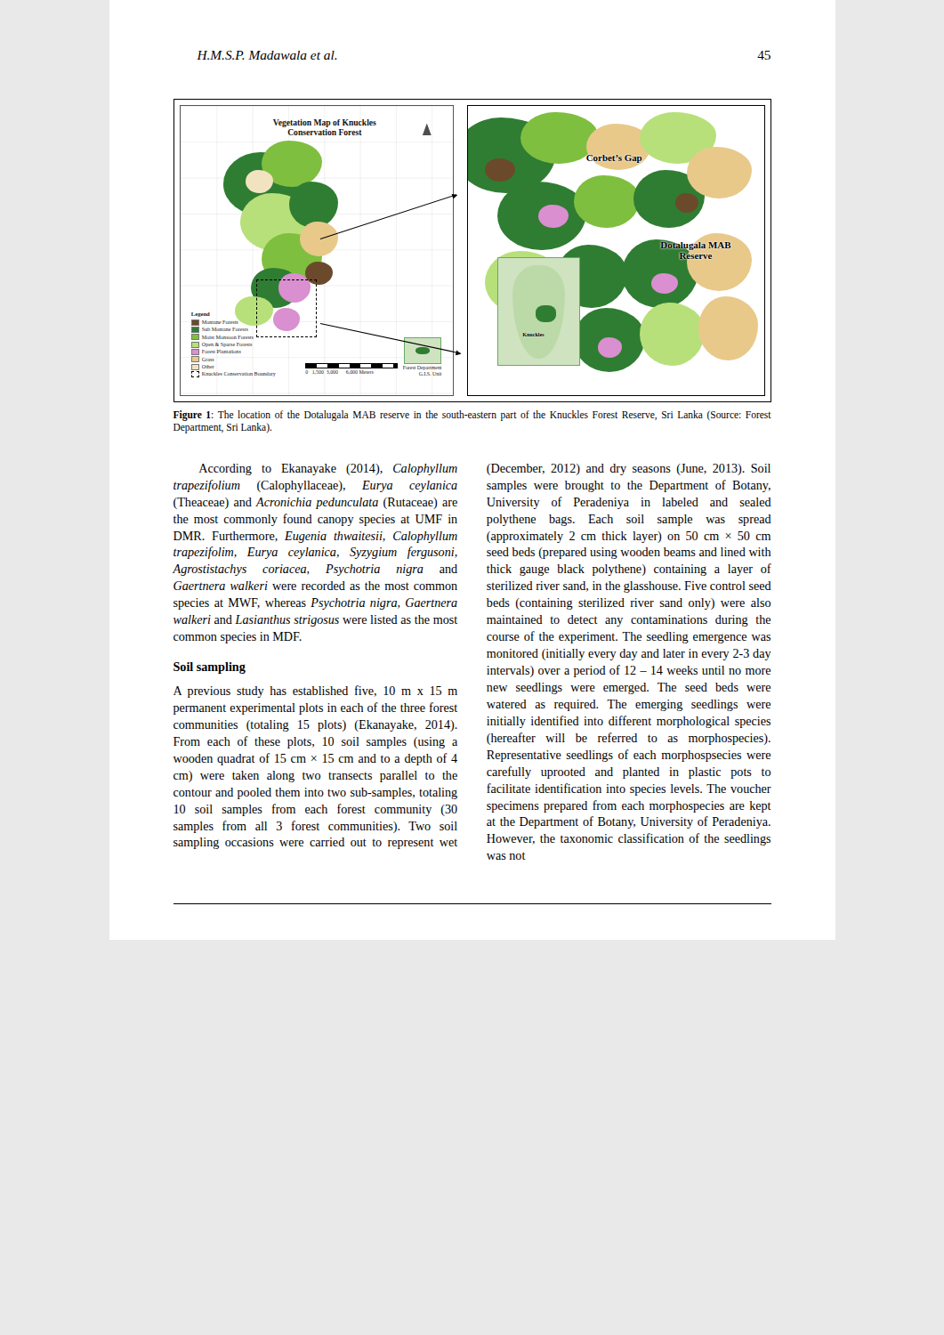H.M.S.P. Madawala et al.
45
Vegetation Map of Knuckles
Conservation Forest
Legend
Montane Forests
Sub Montane Forests
Moist Monsoon Forests
Open & Sparse Forests
Forest Plantations
Grass
Other
Knuckles Conservation Boundary
0 1,500 3,000 6,000 Meters
Forest Department
G.I.S. Unit
Corbet’s Gap
Dotalugala MAB
Reserve
Knuckles
Figure 1: The location of the Dotalugala MAB reserve in the south-eastern part of the Knuckles Forest Reserve, Sri Lanka (Source: Forest Department, Sri Lanka).
According to Ekanayake (2014), Calophyllum trapezifolium (Calophyllaceae), Eurya ceylanica (Theaceae) and Acronichia pedunculata (Rutaceae) are the most commonly found canopy species at UMF in DMR. Furthermore, Eugenia thwaitesii, Calophyllum trapezifolim, Eurya ceylanica, Syzygium fergusoni, Agrostistachys coriacea, Psychotria nigra and Gaertnera walkeri were recorded as the most common species at MWF, whereas Psychotria nigra, Gaertnera walkeri and Lasianthus strigosus were listed as the most common species in MDF.
Soil sampling
A previous study has established five, 10 m x 15 m permanent experimental plots in each of the three forest communities (totaling 15 plots) (Ekanayake, 2014). From each of these plots, 10 soil samples (using a wooden quadrat of 15 cm × 15 cm and to a depth of 4 cm) were taken along two transects parallel to the contour and pooled them into two sub-samples, totaling 10 soil samples from each forest community (30 samples from all 3 forest communities). Two soil sampling occasions were carried out to represent wet (December, 2012) and dry seasons (June, 2013). Soil samples were brought to the Department of Botany, University of Peradeniya in labeled and sealed polythene bags. Each soil sample was spread (approximately 2 cm thick layer) on 50 cm × 50 cm seed beds (prepared using wooden beams and lined with thick gauge black polythene) containing a layer of sterilized river sand, in the glasshouse. Five control seed beds (containing sterilized river sand only) were also maintained to detect any contaminations during the course of the experiment. The seedling emergence was monitored (initially every day and later in every 2-3 day intervals) over a period of 12 – 14 weeks until no more new seedlings were emerged. The seed beds were watered as required. The emerging seedlings were initially identified into different morphological species (hereafter will be referred to as morphospecies). Representative seedlings of each morphospsecies were carefully uprooted and planted in plastic pots to facilitate identification into species levels. The voucher specimens prepared from each morphospecies are kept at the Department of Botany, University of Peradeniya. However, the taxonomic classification of the seedlings was not